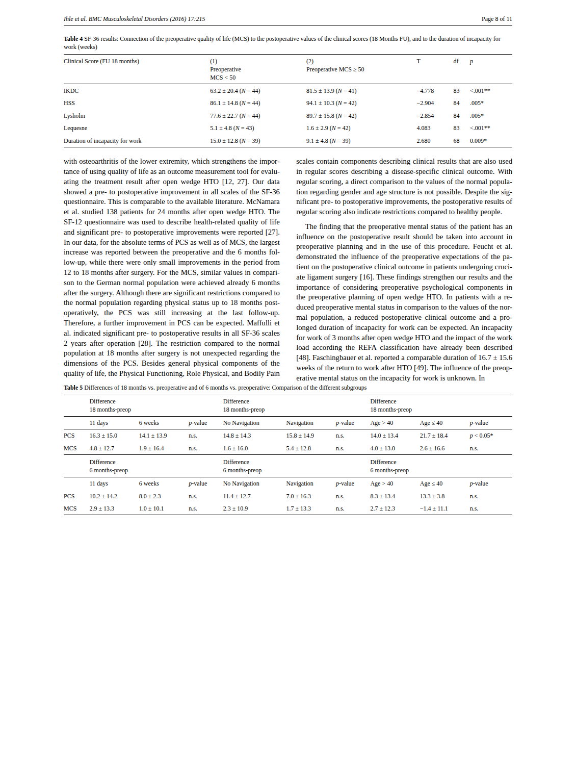Ihle et al. BMC Musculoskeletal Disorders (2016) 17:215
Page 8 of 11
Table 4 SF-36 results: Connection of the preoperative quality of life (MCS) to the postoperative values of the clinical scores (18 Months FU), and to the duration of incapacity for work (weeks)
| Clinical Score (FU 18 months) | (1) Preoperative MCS < 50 | (2) Preoperative MCS ≥ 50 | T | df | p |
| --- | --- | --- | --- | --- | --- |
| IKDC | 63.2 ± 20.4 ( N = 44) | 81.5 ± 13.9 ( N = 41) | −4.778 | 83 | <.001** |
| HSS | 86.1 ± 14.8 ( N = 44) | 94.1 ± 10.3 ( N = 42) | −2.904 | 84 | .005* |
| Lysholm | 77.6 ± 22.7 ( N = 44) | 89.7 ± 15.8 ( N = 42) | −2.854 | 84 | .005* |
| Lequesne | 5.1 ± 4.8 ( N = 43) | 1.6 ± 2.9 ( N = 42) | 4.083 | 83 | <.001** |
| Duration of incapacity for work | 15.0 ± 12.8 ( N = 39) | 9.1 ± 4.8 ( N = 39) | 2.680 | 68 | 0.009* |
with osteoarthritis of the lower extremity, which strengthens the importance of using quality of life as an outcome measurement tool for evaluating the treatment result after open wedge HTO [12, 27]. Our data showed a pre- to postoperative improvement in all scales of the SF-36 questionnaire. This is comparable to the available literature. McNamara et al. studied 138 patients for 24 months after open wedge HTO. The SF-12 questionnaire was used to describe health-related quality of life and significant pre- to postoperative improvements were reported [27]. In our data, for the absolute terms of PCS as well as of MCS, the largest increase was reported between the preoperative and the 6 months follow-up, while there were only small improvements in the period from 12 to 18 months after surgery. For the MCS, similar values in comparison to the German normal population were achieved already 6 months after the surgery. Although there are significant restrictions compared to the normal population regarding physical status up to 18 months postoperatively, the PCS was still increasing at the last follow-up. Therefore, a further improvement in PCS can be expected. Maffulli et al. indicated significant pre- to postoperative results in all SF-36 scales 2 years after operation [28]. The restriction compared to the normal population at 18 months after surgery is not unexpected regarding the dimensions of the PCS. Besides general physical components of the quality of life, the Physical Functioning, Role Physical, and Bodily Pain scales contain components describing clinical results that are also used in regular scores describing a disease-specific clinical outcome. With regular scoring, a direct comparison to the values of the normal population regarding gender and age structure is not possible. Despite the significant pre- to postoperative improvements, the postoperative results of regular scoring also indicate restrictions compared to healthy people.
The finding that the preoperative mental status of the patient has an influence on the postoperative result should be taken into account in preoperative planning and in the use of this procedure. Feucht et al. demonstrated the influence of the preoperative expectations of the patient on the postoperative clinical outcome in patients undergoing cruciate ligament surgery [16]. These findings strengthen our results and the importance of considering preoperative psychological components in the preoperative planning of open wedge HTO. In patients with a reduced preoperative mental status in comparison to the values of the normal population, a reduced postoperative clinical outcome and a prolonged duration of incapacity for work can be expected. An incapacity for work of 3 months after open wedge HTO and the impact of the work load according the REFA classification have already been described [48]. Faschingbauer et al. reported a comparable duration of 16.7 ± 15.6 weeks of the return to work after HTO [49]. The influence of the preoperative mental status on the incapacity for work is unknown. In
Table 5 Differences of 18 months vs. preoperative and of 6 months vs. preoperative: Comparison of the different subgroups
| | Difference 18 months-preop | Difference 18 months-preop | Difference 18 months-preop |
| --- | --- | --- | --- |
| | 11 days | 6 weeks | p -value | No Navigation | Navigation | p -value | Age > 40 | Age ≤ 40 | p -value |
| PCS | 16.3 ± 15.0 | 14.1 ± 13.9 | n.s. | 14.8 ± 14.3 | 15.8 ± 14.9 | n.s. | 14.0 ± 13.4 | 21.7 ± 18.4 | p < 0.05* |
| MCS | 4.8 ± 12.7 | 1.9 ± 16.4 | n.s. | 1.6 ± 16.0 | 5.4 ± 12.8 | n.s. | 4.0 ± 13.0 | 2.6 ± 16.6 | n.s. |
| | Difference 6 months-preop | Difference 6 months-preop | Difference 6 months-preop |
| | 11 days | 6 weeks | p -value | No Navigation | Navigation | p -value | Age > 40 | Age ≤ 40 | p -value |
| PCS | 10.2 ± 14.2 | 8.0 ± 2.3 | n.s. | 11.4 ± 12.7 | 7.0 ± 16.3 | n.s. | 8.3 ± 13.4 | 13.3 ± 3.8 | n.s. |
| MCS | 2.9 ± 13.3 | 1.0 ± 10.1 | n.s. | 2.3 ± 10.9 | 1.7 ± 13.3 | n.s. | 2.7 ± 12.3 | −1.4 ± 11.1 | n.s. |